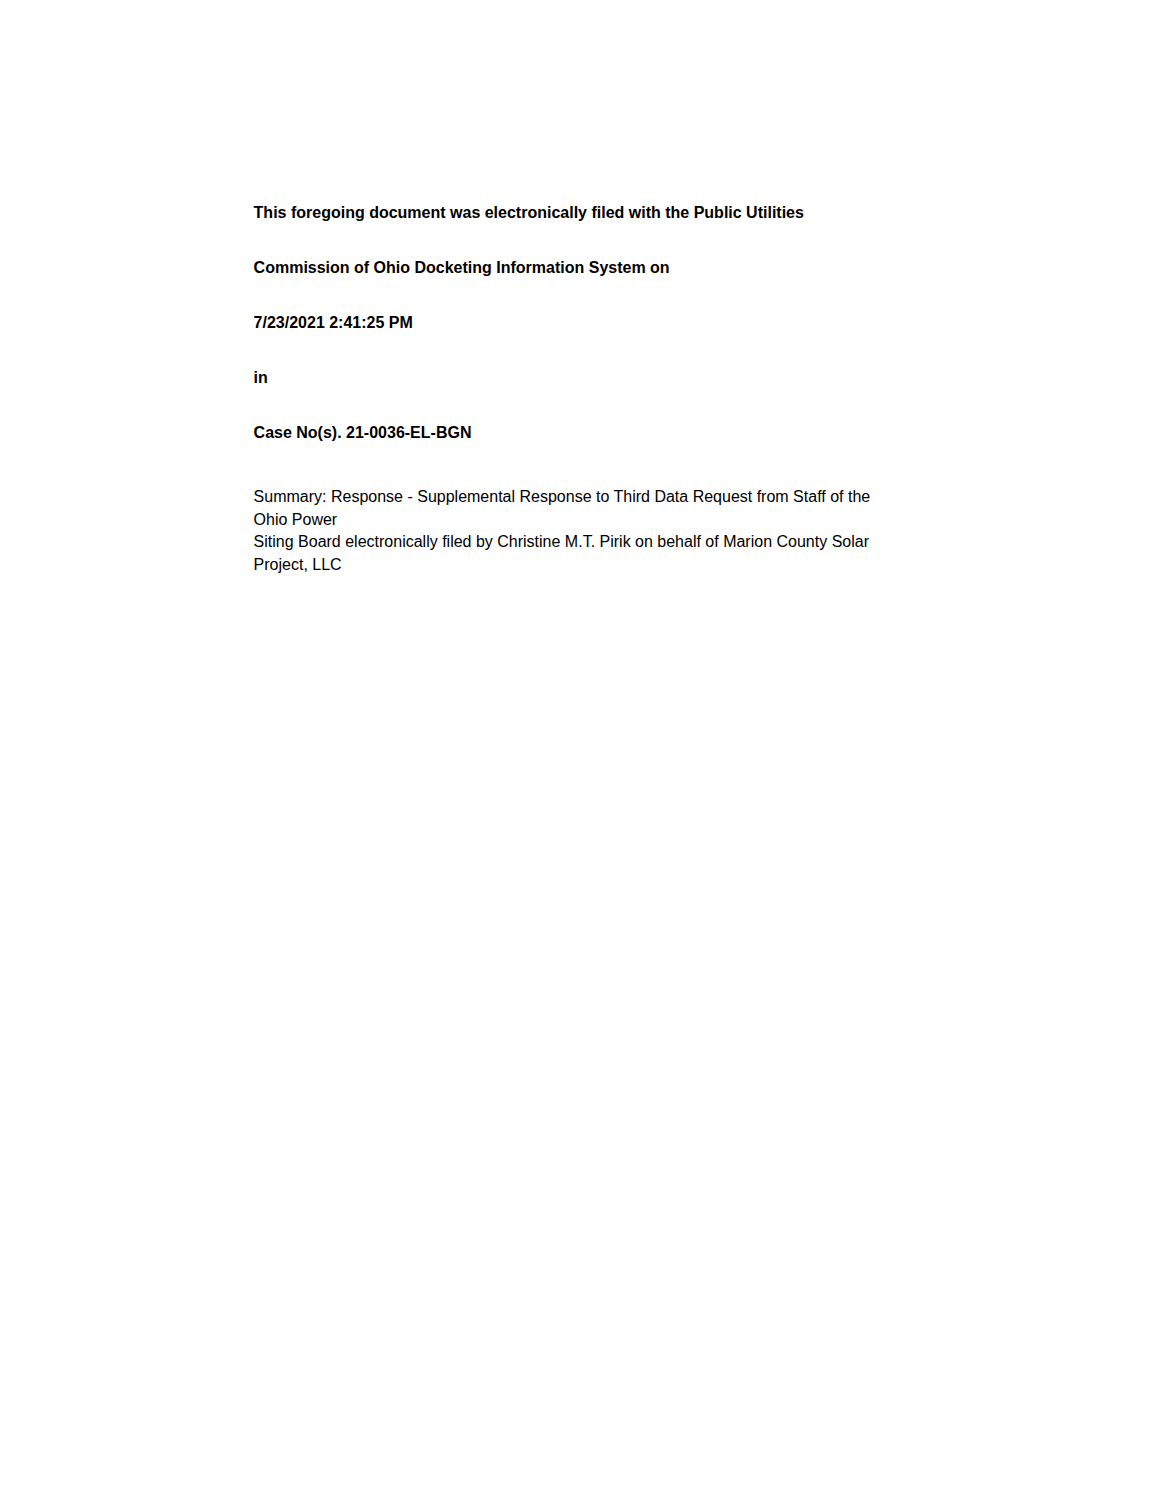This foregoing document was electronically filed with the Public Utilities
Commission of Ohio Docketing Information System on
7/23/2021 2:41:25 PM
in
Case No(s). 21-0036-EL-BGN
Summary: Response - Supplemental Response to Third Data Request from Staff of the Ohio Power
Siting Board electronically filed by Christine M.T. Pirik on behalf of Marion County Solar Project, LLC